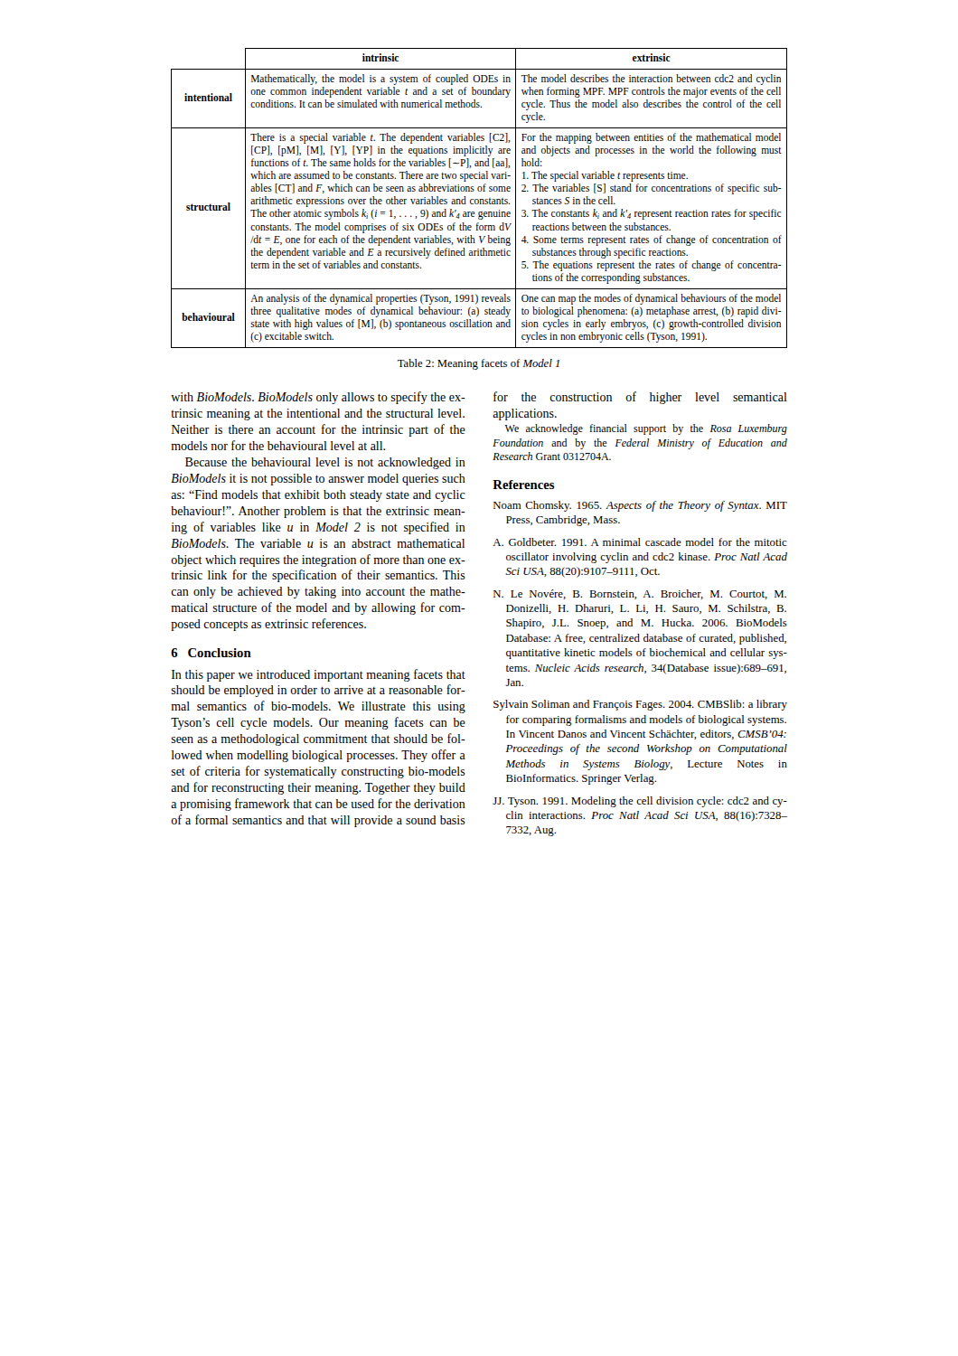| | intrinsic | extrinsic |
| --- | --- | --- |
| intentional | Mathematically, the model is a system of coupled ODEs in one common independent variable t and a set of boundary conditions. It can be simulated with numerical methods. | The model describes the interaction between cdc2 and cyclin when forming MPF. MPF controls the major events of the cell cycle. Thus the model also describes the control of the cell cycle. |
| structural | There is a special variable t . The dependent variables [C2], [CP], [pM], [M], [Y], [YP] in the equations implicitly are functions of t . The same holds for the variables [∼P], and [aa], which are assumed to be constants. There are two special variables [CT] and F , which can be seen as abbreviations of some arithmetic expressions over the other variables and constants. The other atomic symbols k i ( i = 1, . . . , 9) and k′ 4 are genuine constants. The model comprises of six ODEs of the form d V /d t = E , one for each of the dependent variables, with V being the dependent variable and E a recursively defined arithmetic term in the set of variables and constants. | For the mapping between entities of the mathematical model and objects and processes in the world the following must hold: 1. The special variable t represents time. 2. The variables [S] stand for concentrations of specific substances S in the cell. 3. The constants k i and k′ 4 represent reaction rates for specific reactions between the substances. 4. Some terms represent rates of change of concentration of substances through specific reactions. 5. The equations represent the rates of change of concentrations of the corresponding substances. |
| behavioural | An analysis of the dynamical properties (Tyson, 1991) reveals three qualitative modes of dynamical behaviour: (a) steady state with high values of [M], (b) spontaneous oscillation and (c) excitable switch. | One can map the modes of dynamical behaviours of the model to biological phenomena: (a) metaphase arrest, (b) rapid division cycles in early embryos, (c) growth-controlled division cycles in non embryonic cells (Tyson, 1991). |
Table 2: Meaning facets of Model 1
with BioModels. BioModels only allows to specify the extrinsic meaning at the intentional and the structural level. Neither is there an account for the intrinsic part of the models nor for the behavioural level at all.
Because the behavioural level is not acknowledged in BioModels it is not possible to answer model queries such as: “Find models that exhibit both steady state and cyclic behaviour!”. Another problem is that the extrinsic meaning of variables like u in Model 2 is not specified in BioModels. The variable u is an abstract mathematical object which requires the integration of more than one extrinsic link for the specification of their semantics. This can only be achieved by taking into account the mathematical structure of the model and by allowing for composed concepts as extrinsic references.
6 Conclusion
In this paper we introduced important meaning facets that should be employed in order to arrive at a reasonable formal semantics of bio-models. We illustrate this using Tyson’s cell cycle models. Our meaning facets can be seen as a methodological commitment that should be followed when modelling biological processes. They offer a set of criteria for systematically constructing bio-models and for reconstructing their meaning. Together they build a promising framework that can be used for the derivation of a formal semantics and that will provide a sound basis for the construction of higher level semantical applications.
We acknowledge financial support by the Rosa Luxemburg Foundation and by the Federal Ministry of Education and Research Grant 0312704A.
References
Noam Chomsky. 1965. Aspects of the Theory of Syntax. MIT Press, Cambridge, Mass.
A. Goldbeter. 1991. A minimal cascade model for the mitotic oscillator involving cyclin and cdc2 kinase. Proc Natl Acad Sci USA, 88(20):9107–9111, Oct.
N. Le Novére, B. Bornstein, A. Broicher, M. Courtot, M. Donizelli, H. Dharuri, L. Li, H. Sauro, M. Schilstra, B. Shapiro, J.L. Snoep, and M. Hucka. 2006. BioModels Database: A free, centralized database of curated, published, quantitative kinetic models of biochemical and cellular systems. Nucleic Acids research, 34(Database issue):689–691, Jan.
Sylvain Soliman and François Fages. 2004. CMBSlib: a library for comparing formalisms and models of biological systems. In Vincent Danos and Vincent Schächter, editors, CMSB’04: Proceedings of the second Workshop on Computational Methods in Systems Biology, Lecture Notes in BioInformatics. Springer Verlag.
JJ. Tyson. 1991. Modeling the cell division cycle: cdc2 and cyclin interactions. Proc Natl Acad Sci USA, 88(16):7328–7332, Aug.